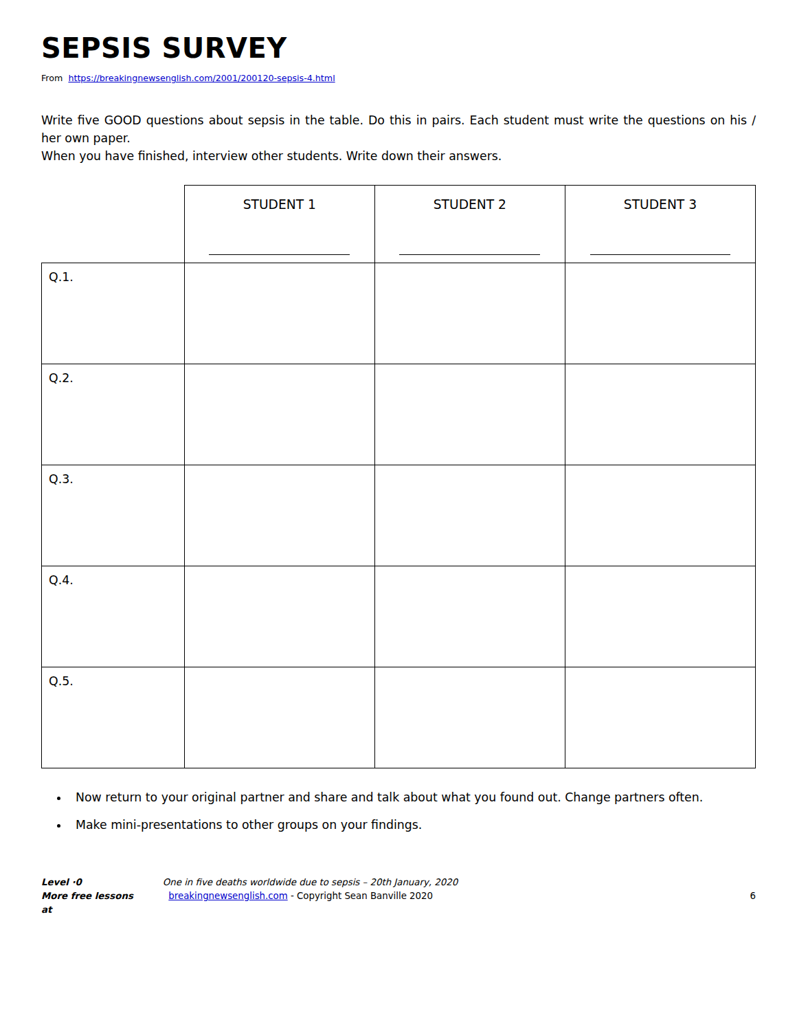SEPSIS SURVEY
From https://breakingnewsenglish.com/2001/200120-sepsis-4.html
Write five GOOD questions about sepsis in the table. Do this in pairs. Each student must write the questions on his / her own paper.
When you have finished, interview other students. Write down their answers.
| | STUDENT 1 | STUDENT 2 | STUDENT 3 |
| --- | --- | --- | --- |
| Q.1. | | | |
| Q.2. | | | |
| Q.3. | | | |
| Q.4. | | | |
| Q.5. | | | |
Now return to your original partner and share and talk about what you found out. Change partners often.
Make mini-presentations to other groups on your findings.
Level ·0 One in five deaths worldwide due to sepsis – 20th January, 2020
More free lessons at breakingnewsenglish.com - Copyright Sean Banville 2020 6